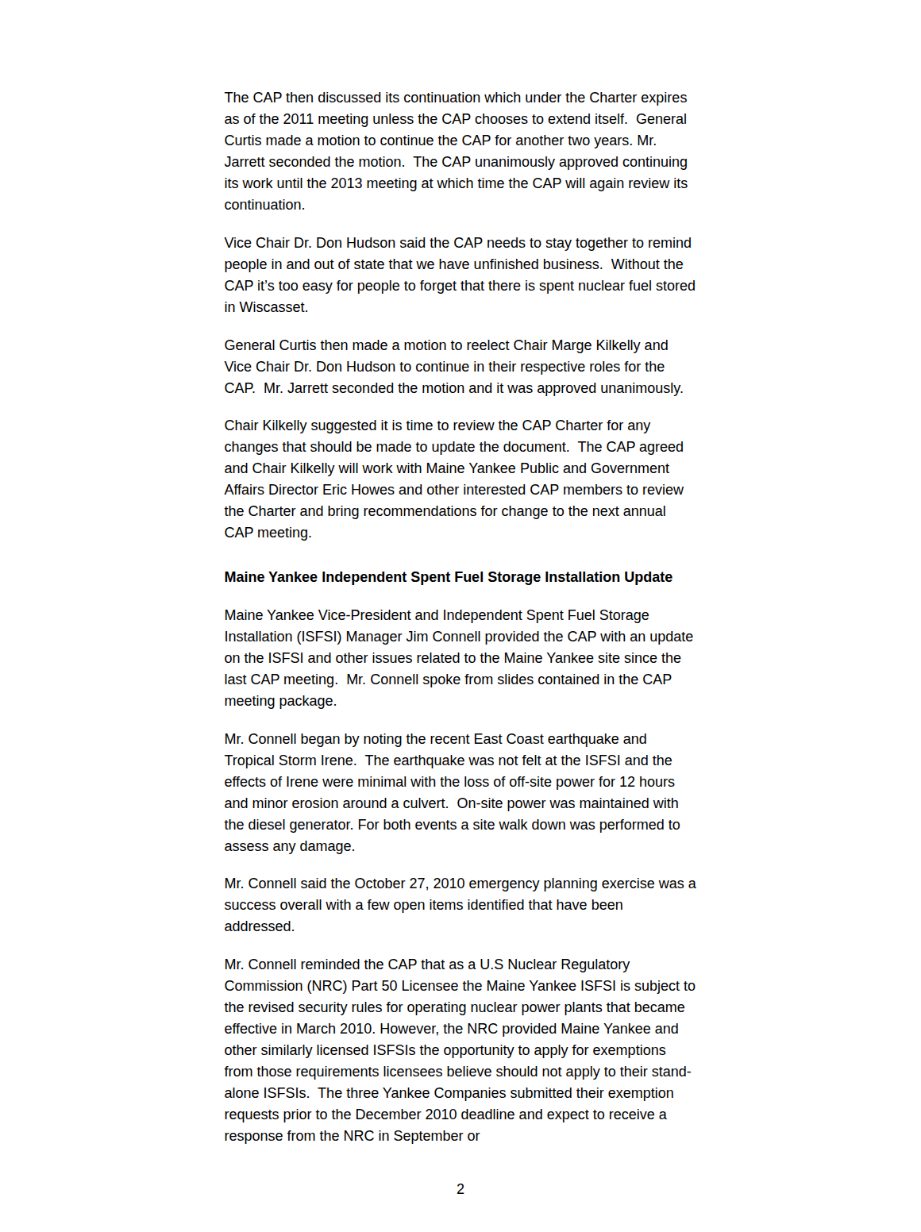The CAP then discussed its continuation which under the Charter expires as of the 2011 meeting unless the CAP chooses to extend itself. General Curtis made a motion to continue the CAP for another two years. Mr. Jarrett seconded the motion. The CAP unanimously approved continuing its work until the 2013 meeting at which time the CAP will again review its continuation.
Vice Chair Dr. Don Hudson said the CAP needs to stay together to remind people in and out of state that we have unfinished business. Without the CAP it’s too easy for people to forget that there is spent nuclear fuel stored in Wiscasset.
General Curtis then made a motion to reelect Chair Marge Kilkelly and Vice Chair Dr. Don Hudson to continue in their respective roles for the CAP. Mr. Jarrett seconded the motion and it was approved unanimously.
Chair Kilkelly suggested it is time to review the CAP Charter for any changes that should be made to update the document. The CAP agreed and Chair Kilkelly will work with Maine Yankee Public and Government Affairs Director Eric Howes and other interested CAP members to review the Charter and bring recommendations for change to the next annual CAP meeting.
Maine Yankee Independent Spent Fuel Storage Installation Update
Maine Yankee Vice-President and Independent Spent Fuel Storage Installation (ISFSI) Manager Jim Connell provided the CAP with an update on the ISFSI and other issues related to the Maine Yankee site since the last CAP meeting. Mr. Connell spoke from slides contained in the CAP meeting package.
Mr. Connell began by noting the recent East Coast earthquake and Tropical Storm Irene. The earthquake was not felt at the ISFSI and the effects of Irene were minimal with the loss of off-site power for 12 hours and minor erosion around a culvert. On-site power was maintained with the diesel generator. For both events a site walk down was performed to assess any damage.
Mr. Connell said the October 27, 2010 emergency planning exercise was a success overall with a few open items identified that have been addressed.
Mr. Connell reminded the CAP that as a U.S Nuclear Regulatory Commission (NRC) Part 50 Licensee the Maine Yankee ISFSI is subject to the revised security rules for operating nuclear power plants that became effective in March 2010. However, the NRC provided Maine Yankee and other similarly licensed ISFSIs the opportunity to apply for exemptions from those requirements licensees believe should not apply to their stand-alone ISFSIs. The three Yankee Companies submitted their exemption requests prior to the December 2010 deadline and expect to receive a response from the NRC in September or
2